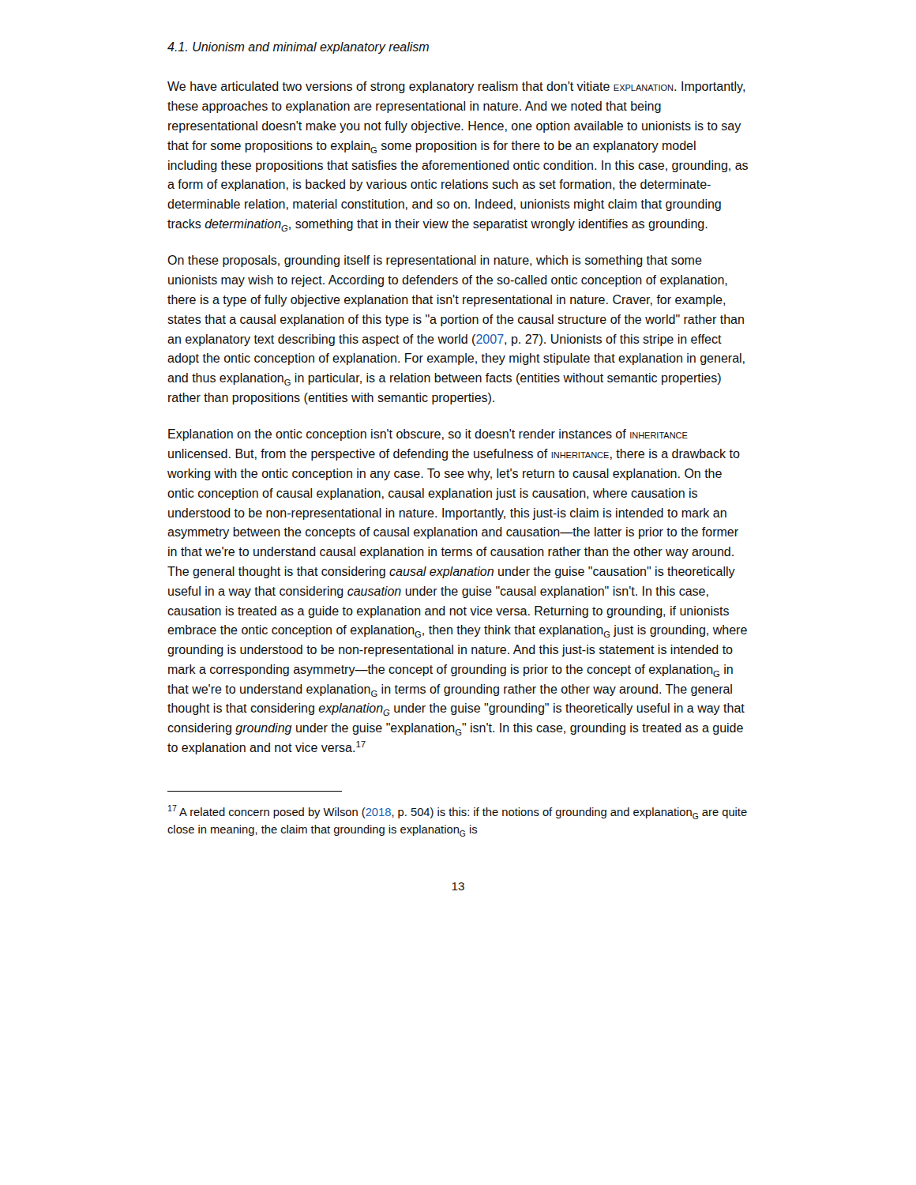4.1. Unionism and minimal explanatory realism
We have articulated two versions of strong explanatory realism that don't vitiate explanation. Importantly, these approaches to explanation are representational in nature. And we noted that being representational doesn't make you not fully objective. Hence, one option available to unionists is to say that for some propositions to explainG some proposition is for there to be an explanatory model including these propositions that satisfies the aforementioned ontic condition. In this case, grounding, as a form of explanation, is backed by various ontic relations such as set formation, the determinate-determinable relation, material constitution, and so on. Indeed, unionists might claim that grounding tracks determinationG, something that in their view the separatist wrongly identifies as grounding.
On these proposals, grounding itself is representational in nature, which is something that some unionists may wish to reject. According to defenders of the so-called ontic conception of explanation, there is a type of fully objective explanation that isn't representational in nature. Craver, for example, states that a causal explanation of this type is "a portion of the causal structure of the world" rather than an explanatory text describing this aspect of the world (2007, p. 27). Unionists of this stripe in effect adopt the ontic conception of explanation. For example, they might stipulate that explanation in general, and thus explanationG in particular, is a relation between facts (entities without semantic properties) rather than propositions (entities with semantic properties).
Explanation on the ontic conception isn't obscure, so it doesn't render instances of inheritance unlicensed. But, from the perspective of defending the usefulness of inheritance, there is a drawback to working with the ontic conception in any case. To see why, let's return to causal explanation. On the ontic conception of causal explanation, causal explanation just is causation, where causation is understood to be non-representational in nature. Importantly, this just-is claim is intended to mark an asymmetry between the concepts of causal explanation and causation—the latter is prior to the former in that we're to understand causal explanation in terms of causation rather than the other way around. The general thought is that considering causal explanation under the guise "causation" is theoretically useful in a way that considering causation under the guise "causal explanation" isn't. In this case, causation is treated as a guide to explanation and not vice versa. Returning to grounding, if unionists embrace the ontic conception of explanationG, then they think that explanationG just is grounding, where grounding is understood to be non-representational in nature. And this just-is statement is intended to mark a corresponding asymmetry—the concept of grounding is prior to the concept of explanationG in that we're to understand explanationG in terms of grounding rather the other way around. The general thought is that considering explanationG under the guise "grounding" is theoretically useful in a way that considering grounding under the guise "explanationG" isn't. In this case, grounding is treated as a guide to explanation and not vice versa.17
17 A related concern posed by Wilson (2018, p. 504) is this: if the notions of grounding and explanationG are quite close in meaning, the claim that grounding is explanationG is
13